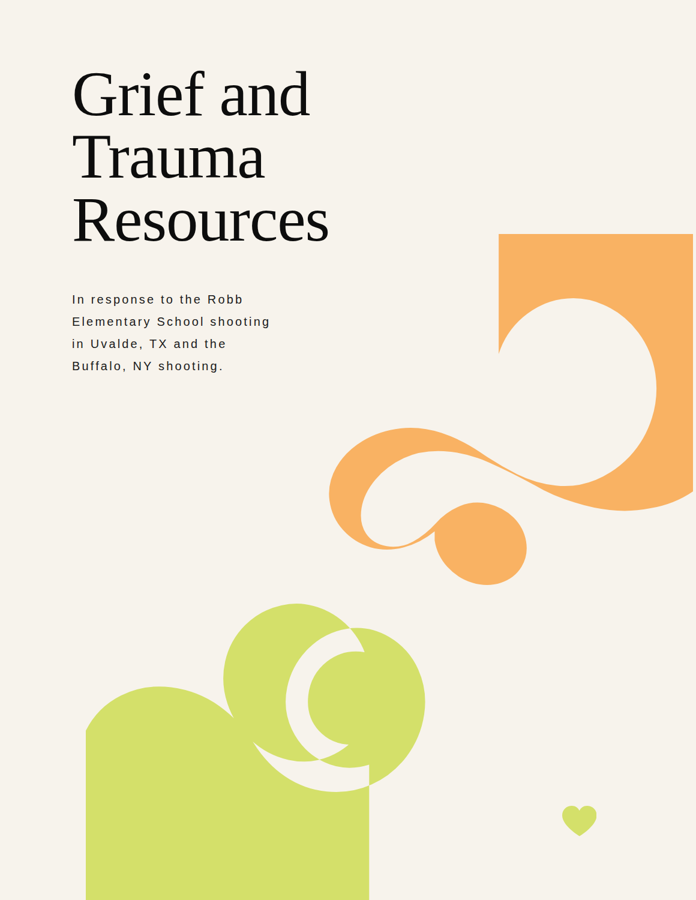Grief and
Trauma
Resources
In response to the Robb Elementary School shooting in Uvalde, TX and the Buffalo, NY shooting.